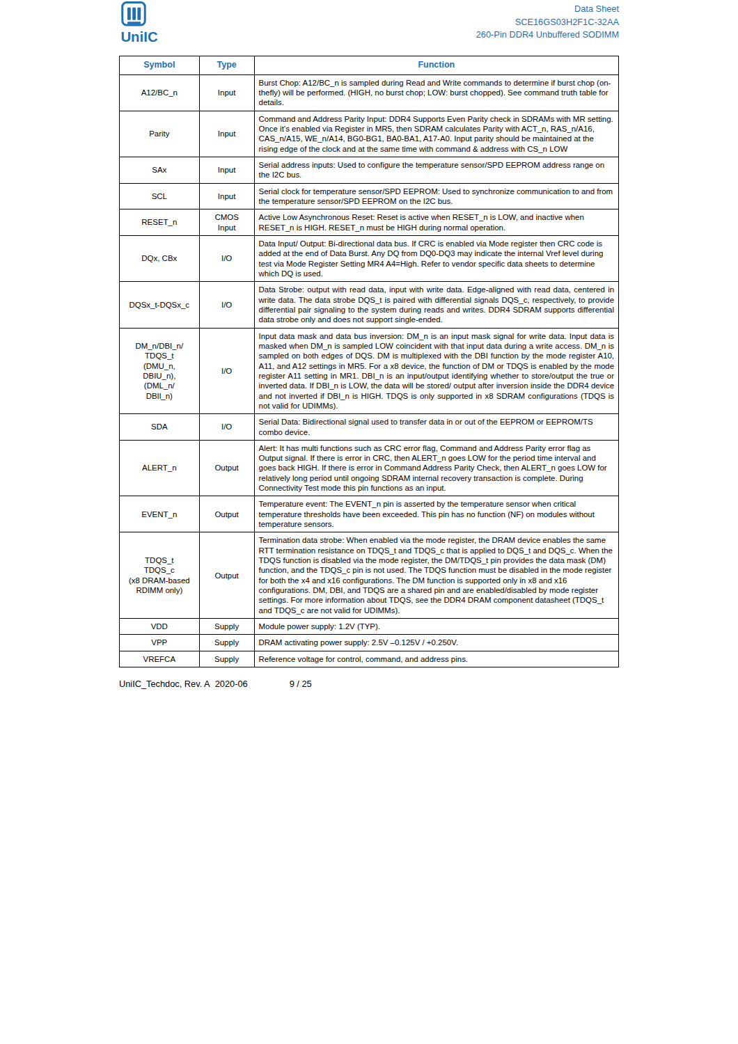UniIC
Data Sheet
SCE16GS03H2F1C-32AA
260-Pin DDR4 Unbuffered SODIMM
| Symbol | Type | Function |
| --- | --- | --- |
| A12/BC_n | Input | Burst Chop: A12/BC_n is sampled during Read and Write commands to determine if burst chop (on-thefly) will be performed. (HIGH, no burst chop; LOW: burst chopped). See command truth table for details. |
| Parity | Input | Command and Address Parity Input: DDR4 Supports Even Parity check in SDRAMs with MR setting. Once it’s enabled via Register in MR5, then SDRAM calculates Parity with ACT_n, RAS_n/A16, CAS_n/A15, WE_n/A14, BG0-BG1, BA0-BA1, A17-A0. Input parity should be maintained at the rising edge of the clock and at the same time with command & address with CS_n LOW |
| SAx | Input | Serial address inputs: Used to configure the temperature sensor/SPD EEPROM address range on the I2C bus. |
| SCL | Input | Serial clock for temperature sensor/SPD EEPROM: Used to synchronize communication to and from the temperature sensor/SPD EEPROM on the I2C bus. |
| RESET_n | CMOS Input | Active Low Asynchronous Reset: Reset is active when RESET_n is LOW, and inactive when RESET_n is HIGH. RESET_n must be HIGH during normal operation. |
| DQx, CBx | I/O | Data Input/ Output: Bi-directional data bus. If CRC is enabled via Mode register then CRC code is added at the end of Data Burst. Any DQ from DQ0-DQ3 may indicate the internal Vref level during test via Mode Register Setting MR4 A4=High. Refer to vendor specific data sheets to determine which DQ is used. |
| DQSx_t-DQSx_c | I/O | Data Strobe: output with read data, input with write data. Edge-aligned with read data, centered in write data. The data strobe DQS_t is paired with differential signals DQS_c, respectively, to provide differential pair signaling to the system during reads and writes. DDR4 SDRAM supports differential data strobe only and does not support single-ended. |
| DM_n/DBI_n/ TDQS_t (DMU_n, DBIU_n), (DML_n/ DBIl_n) | I/O | Input data mask and data bus inversion: DM_n is an input mask signal for write data. Input data is masked when DM_n is sampled LOW coincident with that input data during a write access. DM_n is sampled on both edges of DQS. DM is multiplexed with the DBI function by the mode register A10, A11, and A12 settings in MR5. For a x8 device, the function of DM or TDQS is enabled by the mode register A11 setting in MR1. DBI_n is an input/output identifying whether to store/output the true or inverted data. If DBI_n is LOW, the data will be stored/ output after inversion inside the DDR4 device and not inverted if DBI_n is HIGH. TDQS is only supported in x8 SDRAM configurations (TDQS is not valid for UDIMMs). |
| SDA | I/O | Serial Data: Bidirectional signal used to transfer data in or out of the EEPROM or EEPROM/TS combo device. |
| ALERT_n | Output | Alert: It has multi functions such as CRC error flag, Command and Address Parity error flag as Output signal. If there is error in CRC, then ALERT_n goes LOW for the period time interval and goes back HIGH. If there is error in Command Address Parity Check, then ALERT_n goes LOW for relatively long period until ongoing SDRAM internal recovery transaction is complete. During Connectivity Test mode this pin functions as an input. |
| EVENT_n | Output | Temperature event: The EVENT_n pin is asserted by the temperature sensor when critical temperature thresholds have been exceeded. This pin has no function (NF) on modules without temperature sensors. |
| TDQS_t TDQS_c (x8 DRAM-based RDIMM only) | Output | Termination data strobe: When enabled via the mode register, the DRAM device enables the same RTT termination resistance on TDQS_t and TDQS_c that is applied to DQS_t and DQS_c. When the TDQS function is disabled via the mode register, the DM/TDQS_t pin provides the data mask (DM) function, and the TDQS_c pin is not used. The TDQS function must be disabled in the mode register for both the x4 and x16 configurations. The DM function is supported only in x8 and x16 configurations. DM, DBI, and TDQS are a shared pin and are enabled/disabled by mode register settings. For more information about TDQS, see the DDR4 DRAM component datasheet (TDQS_t and TDQS_c are not valid for UDIMMs). |
| VDD | Supply | Module power supply: 1.2V (TYP). |
| VPP | Supply | DRAM activating power supply: 2.5V –0.125V / +0.250V. |
| VREFCA | Supply | Reference voltage for control, command, and address pins. |
UniIC_Techdoc, Rev. A 2020-06
9 / 25